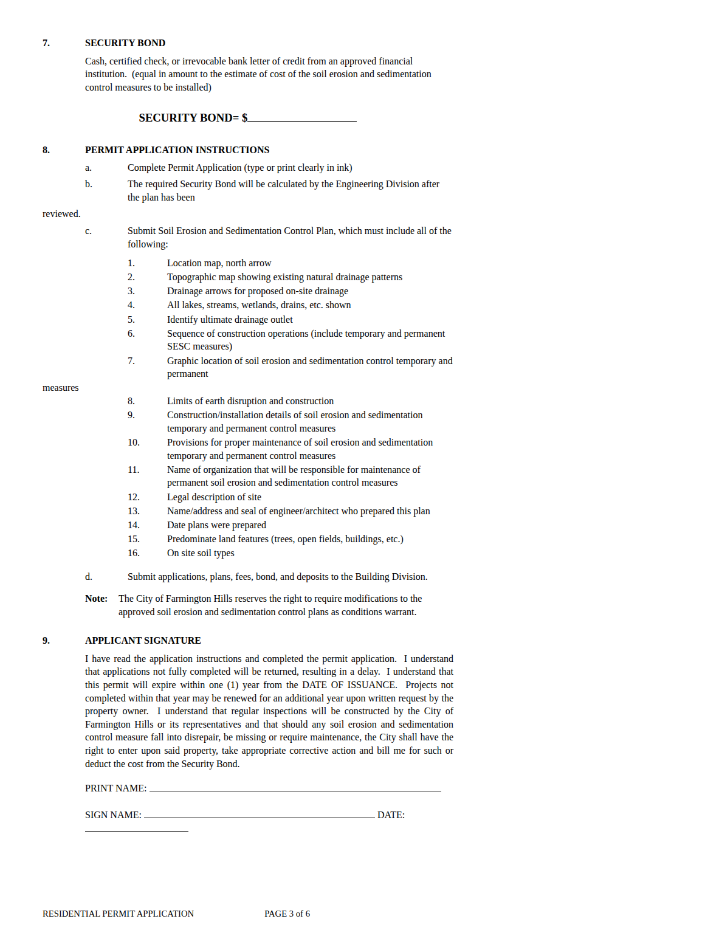7. SECURITY BOND
Cash, certified check, or irrevocable bank letter of credit from an approved financial institution. (equal in amount to the estimate of cost of the soil erosion and sedimentation control measures to be installed)
SECURITY BOND= $
8. PERMIT APPLICATION INSTRUCTIONS
a. Complete Permit Application (type or print clearly in ink)
b. The required Security Bond will be calculated by the Engineering Division after the plan has been
reviewed.
c. Submit Soil Erosion and Sedimentation Control Plan, which must include all of the following:
1. Location map, north arrow
2. Topographic map showing existing natural drainage patterns
3. Drainage arrows for proposed on-site drainage
4. All lakes, streams, wetlands, drains, etc. shown
5. Identify ultimate drainage outlet
6. Sequence of construction operations (include temporary and permanent SESC measures)
7. Graphic location of soil erosion and sedimentation control temporary and permanent
measures
8. Limits of earth disruption and construction
9. Construction/installation details of soil erosion and sedimentation temporary and permanent control measures
10. Provisions for proper maintenance of soil erosion and sedimentation temporary and permanent control measures
11. Name of organization that will be responsible for maintenance of permanent soil erosion and sedimentation control measures
12. Legal description of site
13. Name/address and seal of engineer/architect who prepared this plan
14. Date plans were prepared
15. Predominate land features (trees, open fields, buildings, etc.)
16. On site soil types
d. Submit applications, plans, fees, bond, and deposits to the Building Division.
Note: The City of Farmington Hills reserves the right to require modifications to the approved soil erosion and sedimentation control plans as conditions warrant.
9. APPLICANT SIGNATURE
I have read the application instructions and completed the permit application. I understand that applications not fully completed will be returned, resulting in a delay. I understand that this permit will expire within one (1) year from the DATE OF ISSUANCE. Projects not completed within that year may be renewed for an additional year upon written request by the property owner. I understand that regular inspections will be constructed by the City of Farmington Hills or its representatives and that should any soil erosion and sedimentation control measure fall into disrepair, be missing or require maintenance, the City shall have the right to enter upon said property, take appropriate corrective action and bill me for such or deduct the cost from the Security Bond.
PRINT NAME:
SIGN NAME: DATE:
RESIDENTIAL PERMIT APPLICATION
PAGE 3 of 6